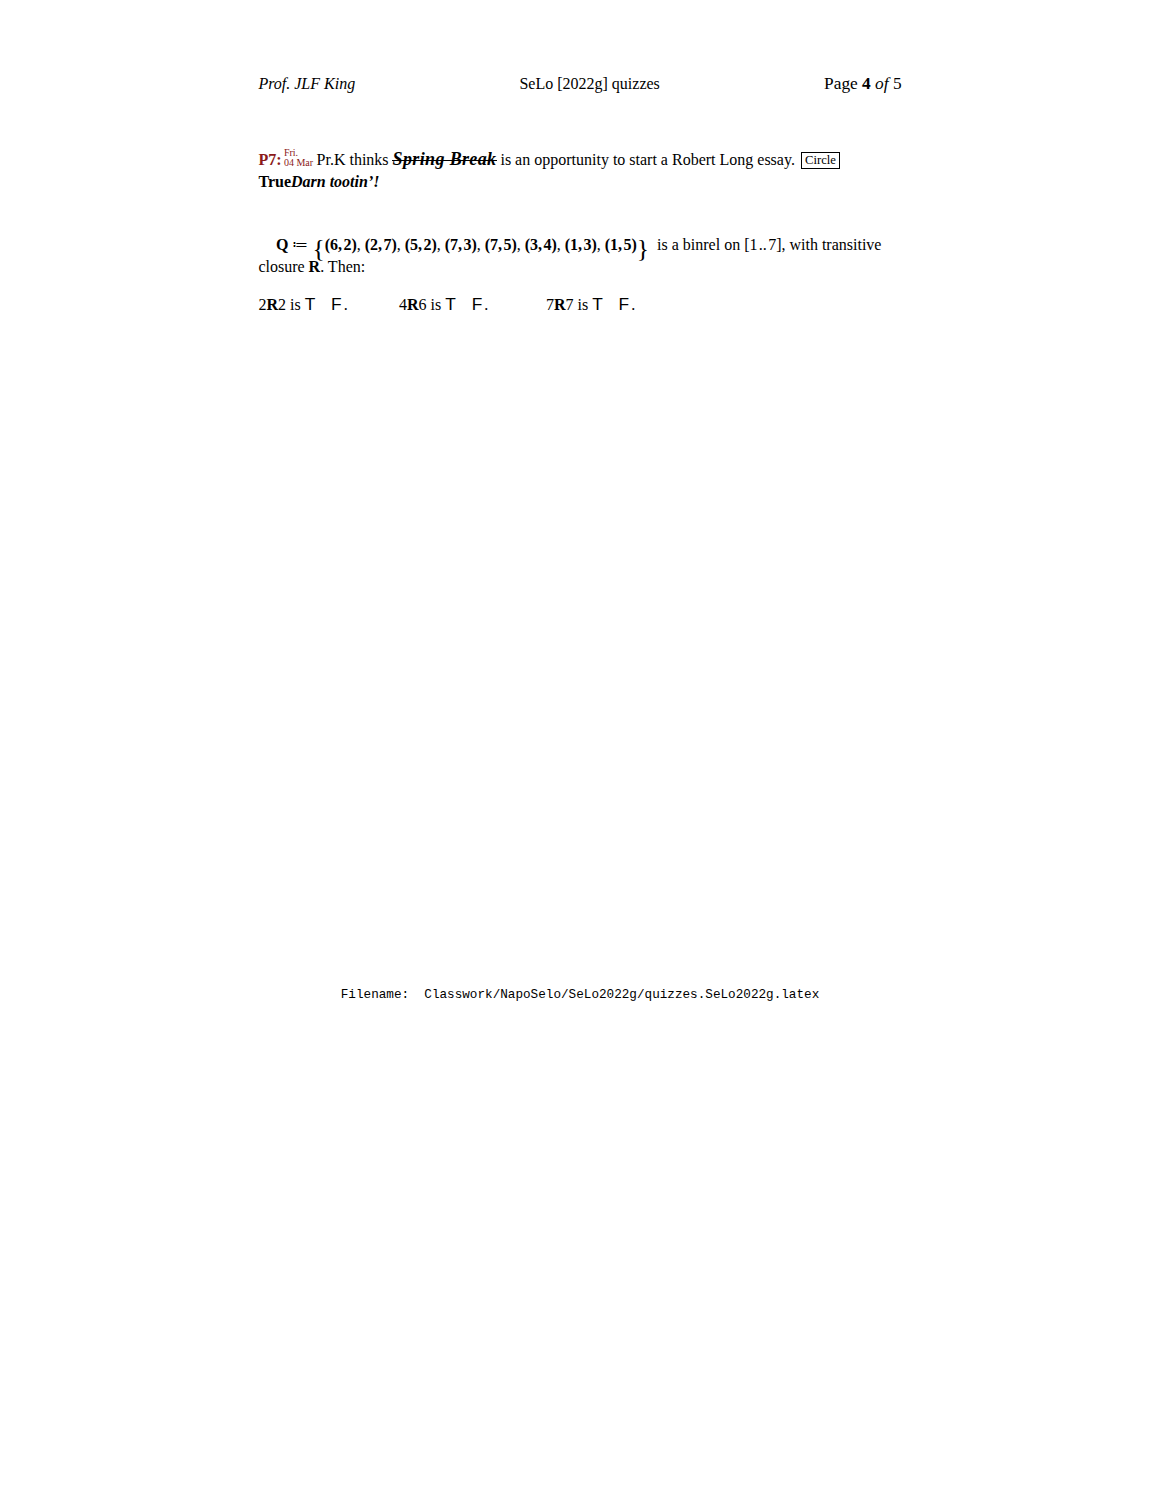Prof. JLF King
SeLo [2022g] quizzes
Page 4 of 5
P7: Fri. 04 Mar Pr.K thinks Spring Break is an opportunity to start a Robert Long essay. Circle True Darn tootin’!
Q ≔ {(6, 2), (2, 7), (5, 2), (7, 3), (7, 5), (3, 4), (1, 3), (1, 5)} is a binrel on [1 .. 7], with transitive closure R. Then:
2R2 is T F. 4R6 is T F. 7R7 is T F.
Filename: Classwork/NapoSelo/SeLo2022g/quizzes.SeLo2022g.latex